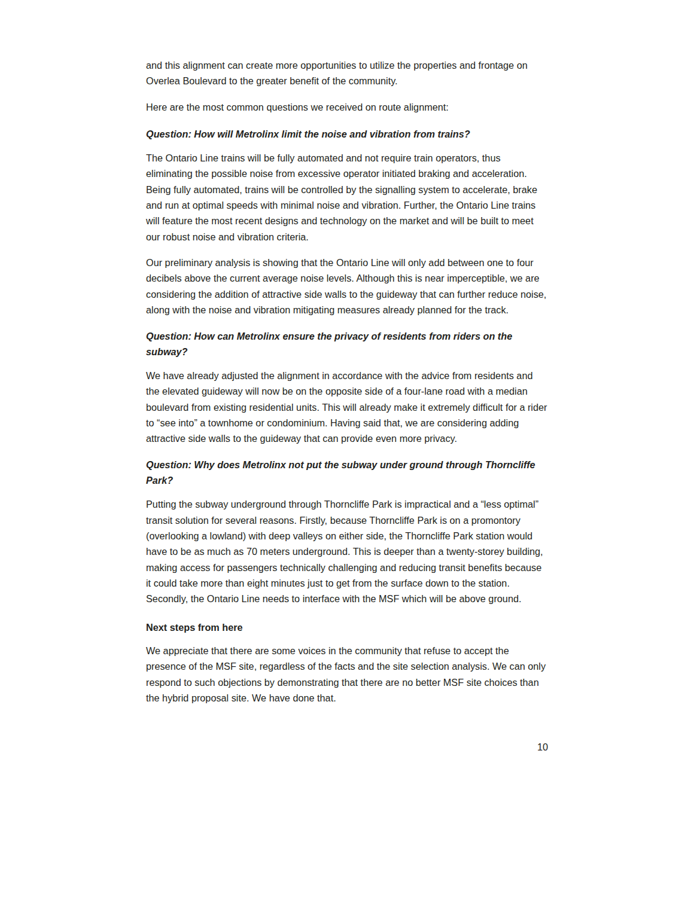and this alignment can create more opportunities to utilize the properties and frontage on Overlea Boulevard to the greater benefit of the community.
Here are the most common questions we received on route alignment:
Question: How will Metrolinx limit the noise and vibration from trains?
The Ontario Line trains will be fully automated and not require train operators, thus eliminating the possible noise from excessive operator initiated braking and acceleration. Being fully automated, trains will be controlled by the signalling system to accelerate, brake and run at optimal speeds with minimal noise and vibration. Further, the Ontario Line trains will feature the most recent designs and technology on the market and will be built to meet our robust noise and vibration criteria.
Our preliminary analysis is showing that the Ontario Line will only add between one to four decibels above the current average noise levels. Although this is near imperceptible, we are considering the addition of attractive side walls to the guideway that can further reduce noise, along with the noise and vibration mitigating measures already planned for the track.
Question: How can Metrolinx ensure the privacy of residents from riders on the subway?
We have already adjusted the alignment in accordance with the advice from residents and the elevated guideway will now be on the opposite side of a four-lane road with a median boulevard from existing residential units. This will already make it extremely difficult for a rider to “see into” a townhome or condominium. Having said that, we are considering adding attractive side walls to the guideway that can provide even more privacy.
Question: Why does Metrolinx not put the subway under ground through Thorncliffe Park?
Putting the subway underground through Thorncliffe Park is impractical and a “less optimal” transit solution for several reasons. Firstly, because Thorncliffe Park is on a promontory (overlooking a lowland) with deep valleys on either side, the Thorncliffe Park station would have to be as much as 70 meters underground. This is deeper than a twenty-storey building, making access for passengers technically challenging and reducing transit benefits because it could take more than eight minutes just to get from the surface down to the station. Secondly, the Ontario Line needs to interface with the MSF which will be above ground.
Next steps from here
We appreciate that there are some voices in the community that refuse to accept the presence of the MSF site, regardless of the facts and the site selection analysis. We can only respond to such objections by demonstrating that there are no better MSF site choices than the hybrid proposal site. We have done that.
10